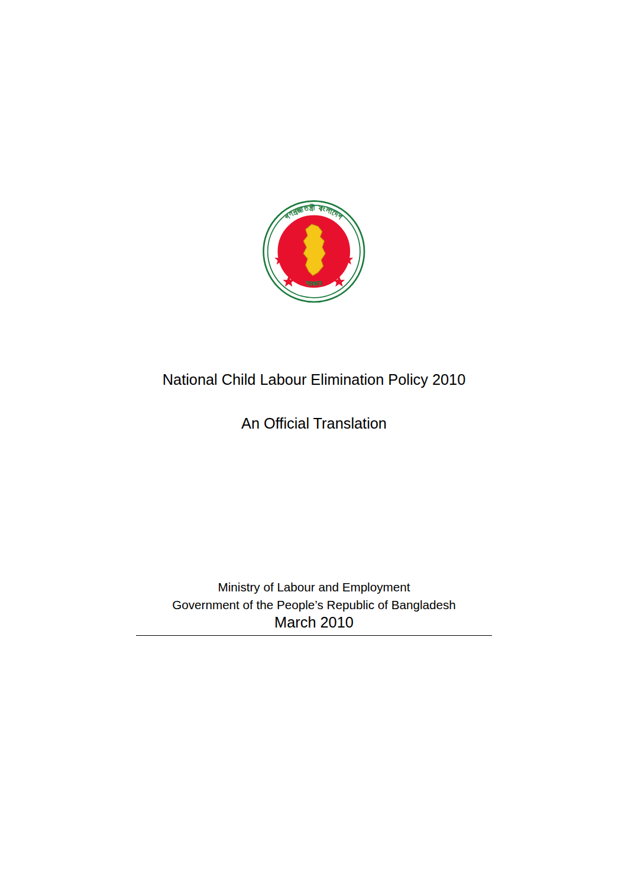গণপ্রজাতন্ত্রী বাংলাদেশ সরকার
National Child Labour Elimination Policy 2010
An Official Translation
Ministry of Labour and Employment
Government of the People’s Republic of Bangladesh
March 2010